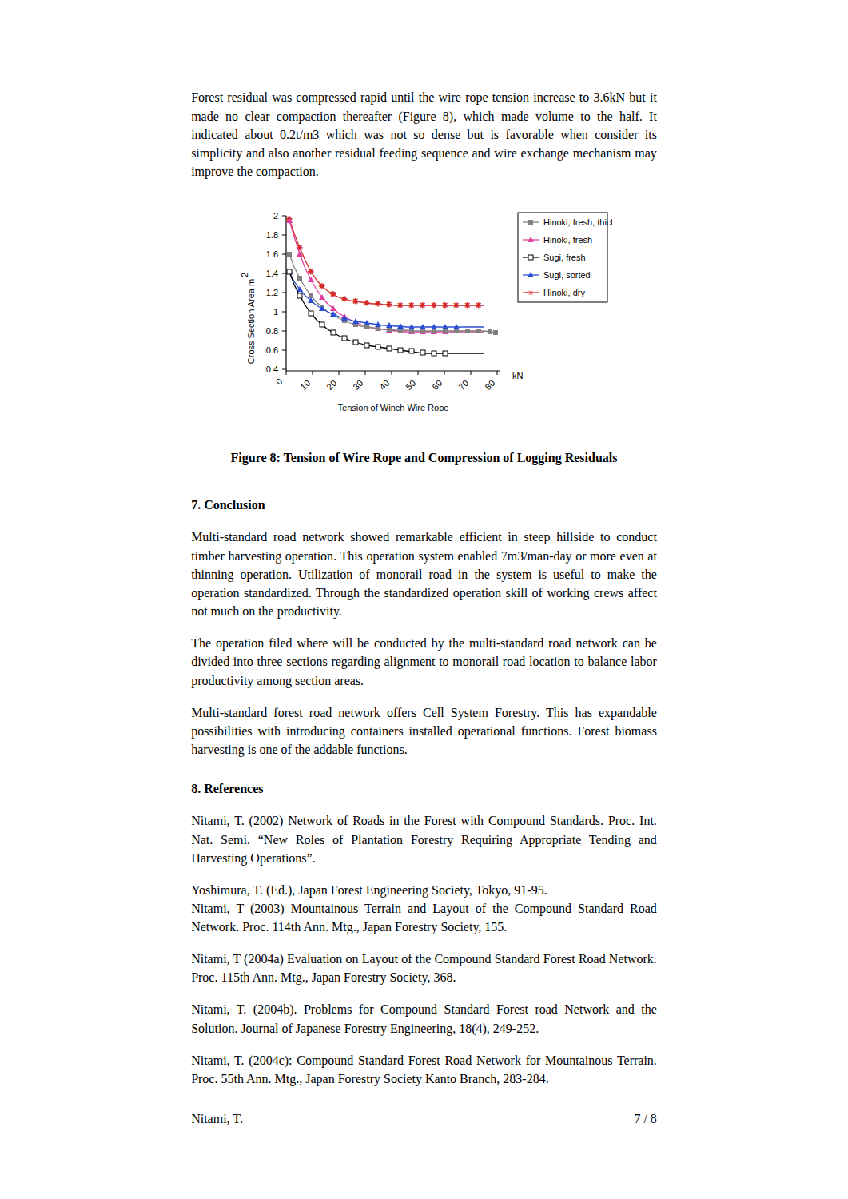Forest residual was compressed rapid until the wire rope tension increase to 3.6kN but it made no clear compaction thereafter (Figure 8), which made volume to the half. It indicated about 0.2t/m3 which was not so dense but is favorable when consider its simplicity and also another residual feeding sequence and wire exchange mechanism may improve the compaction.
2 1.8 1.6 1.4 1.2 1 0.8 0.6 0.4 Cross Section Area m 2 0 10 20 30 40 50 60 70 80 kN Tension of Winch Wire Rope ✳ ✳ ✳ ✳ ✳ ✳ ✳ ✳ ✳ ✳ ✳ ✳ ✳ ✳ ✳ ✳ ✳ ✳ Hinoki, fresh, thick Hinoki, fresh Sugi, fresh Sugi, sorted ✳ Hinoki, dry
Figure 8: Tension of Wire Rope and Compression of Logging Residuals
7. Conclusion
Multi-standard road network showed remarkable efficient in steep hillside to conduct timber harvesting operation. This operation system enabled 7m3/man-day or more even at thinning operation. Utilization of monorail road in the system is useful to make the operation standardized. Through the standardized operation skill of working crews affect not much on the productivity.
The operation filed where will be conducted by the multi-standard road network can be divided into three sections regarding alignment to monorail road location to balance labor productivity among section areas.
Multi-standard forest road network offers Cell System Forestry. This has expandable possibilities with introducing containers installed operational functions. Forest biomass harvesting is one of the addable functions.
8. References
Nitami, T. (2002) Network of Roads in the Forest with Compound Standards. Proc. Int. Nat. Semi. “New Roles of Plantation Forestry Requiring Appropriate Tending and Harvesting Operations”.
Yoshimura, T. (Ed.), Japan Forest Engineering Society, Tokyo, 91-95.
Nitami, T (2003) Mountainous Terrain and Layout of the Compound Standard Road Network. Proc. 114th Ann. Mtg., Japan Forestry Society, 155.
Nitami, T (2004a) Evaluation on Layout of the Compound Standard Forest Road Network. Proc. 115th Ann. Mtg., Japan Forestry Society, 368.
Nitami, T. (2004b). Problems for Compound Standard Forest road Network and the Solution. Journal of Japanese Forestry Engineering, 18(4), 249-252.
Nitami, T. (2004c): Compound Standard Forest Road Network for Mountainous Terrain. Proc. 55th Ann. Mtg., Japan Forestry Society Kanto Branch, 283-284.
Nitami, T. 7 / 8